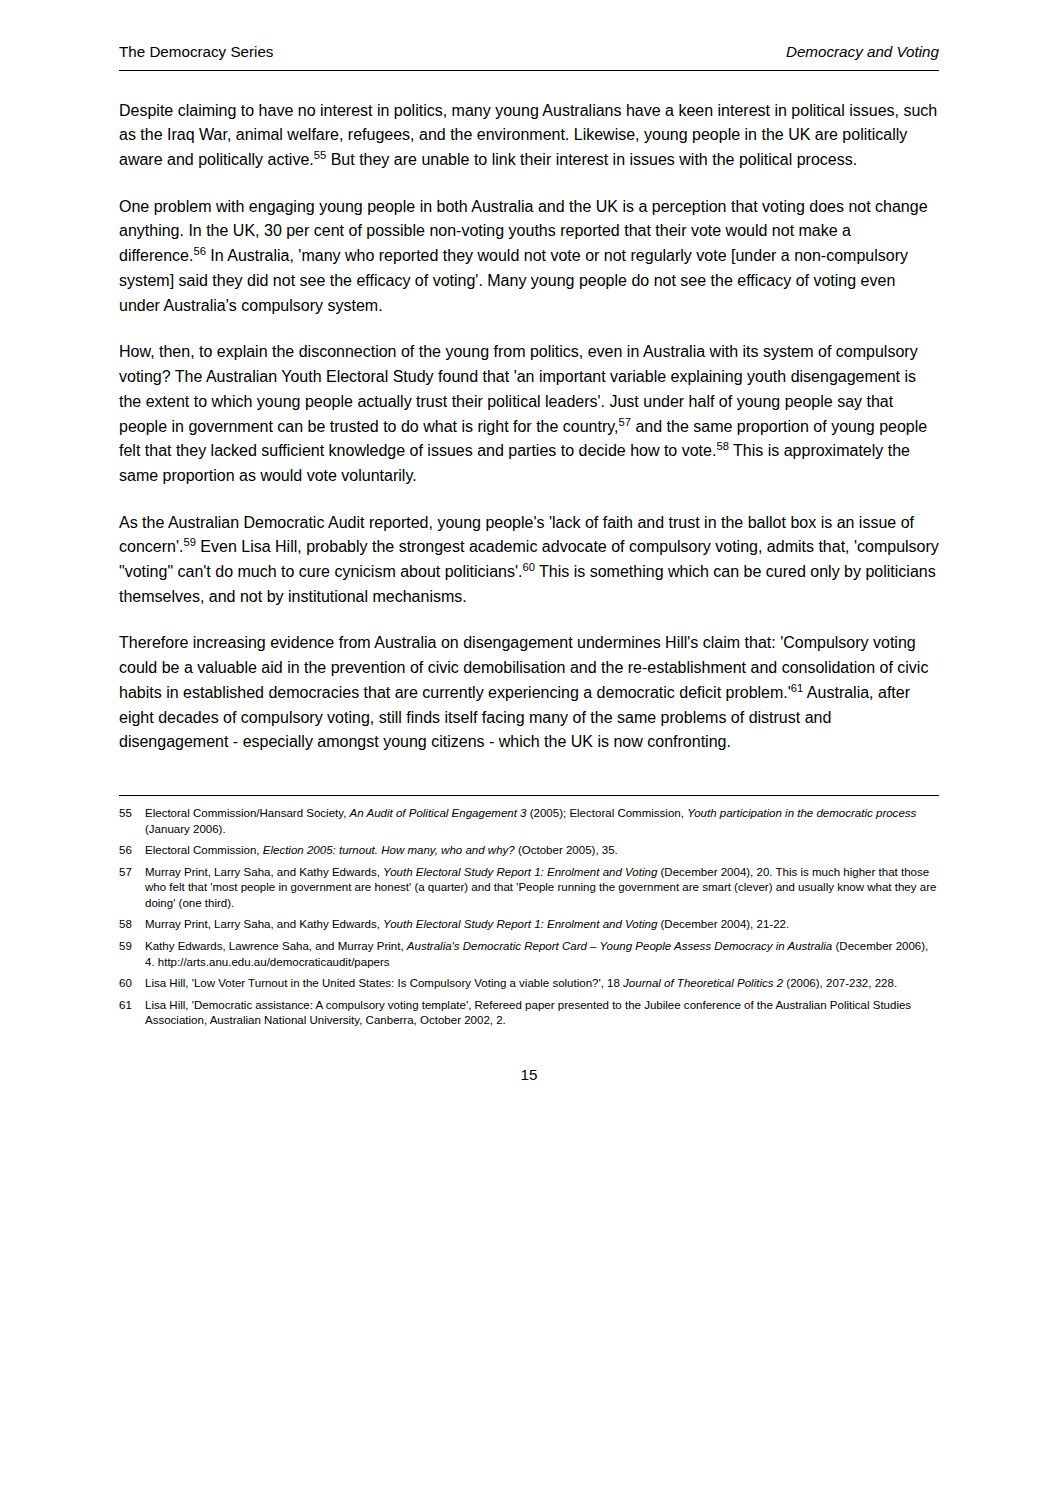The Democracy Series Democracy and Voting
Despite claiming to have no interest in politics, many young Australians have a keen interest in political issues, such as the Iraq War, animal welfare, refugees, and the environment. Likewise, young people in the UK are politically aware and politically active.55 But they are unable to link their interest in issues with the political process.
One problem with engaging young people in both Australia and the UK is a perception that voting does not change anything. In the UK, 30 per cent of possible non-voting youths reported that their vote would not make a difference.56 In Australia, 'many who reported they would not vote or not regularly vote [under a non-compulsory system] said they did not see the efficacy of voting'. Many young people do not see the efficacy of voting even under Australia's compulsory system.
How, then, to explain the disconnection of the young from politics, even in Australia with its system of compulsory voting? The Australian Youth Electoral Study found that 'an important variable explaining youth disengagement is the extent to which young people actually trust their political leaders'. Just under half of young people say that people in government can be trusted to do what is right for the country,57 and the same proportion of young people felt that they lacked sufficient knowledge of issues and parties to decide how to vote.58 This is approximately the same proportion as would vote voluntarily.
As the Australian Democratic Audit reported, young people's 'lack of faith and trust in the ballot box is an issue of concern'.59 Even Lisa Hill, probably the strongest academic advocate of compulsory voting, admits that, 'compulsory "voting" can't do much to cure cynicism about politicians'.60 This is something which can be cured only by politicians themselves, and not by institutional mechanisms.
Therefore increasing evidence from Australia on disengagement undermines Hill's claim that: 'Compulsory voting could be a valuable aid in the prevention of civic demobilisation and the re-establishment and consolidation of civic habits in established democracies that are currently experiencing a democratic deficit problem.'61 Australia, after eight decades of compulsory voting, still finds itself facing many of the same problems of distrust and disengagement - especially amongst young citizens - which the UK is now confronting.
Electoral Commission/Hansard Society, An Audit of Political Engagement 3 (2005); Electoral Commission, Youth participation in the democratic process (January 2006).
Electoral Commission, Election 2005: turnout. How many, who and why? (October 2005), 35.
Murray Print, Larry Saha, and Kathy Edwards, Youth Electoral Study Report 1: Enrolment and Voting (December 2004), 20. This is much higher that those who felt that 'most people in government are honest' (a quarter) and that 'People running the government are smart (clever) and usually know what they are doing' (one third).
Murray Print, Larry Saha, and Kathy Edwards, Youth Electoral Study Report 1: Enrolment and Voting (December 2004), 21-22.
Kathy Edwards, Lawrence Saha, and Murray Print, Australia's Democratic Report Card – Young People Assess Democracy in Australia (December 2006), 4. http://arts.anu.edu.au/democraticaudit/papers
Lisa Hill, 'Low Voter Turnout in the United States: Is Compulsory Voting a viable solution?', 18 Journal of Theoretical Politics 2 (2006), 207-232, 228.
Lisa Hill, 'Democratic assistance: A compulsory voting template', Refereed paper presented to the Jubilee conference of the Australian Political Studies Association, Australian National University, Canberra, October 2002, 2.
15